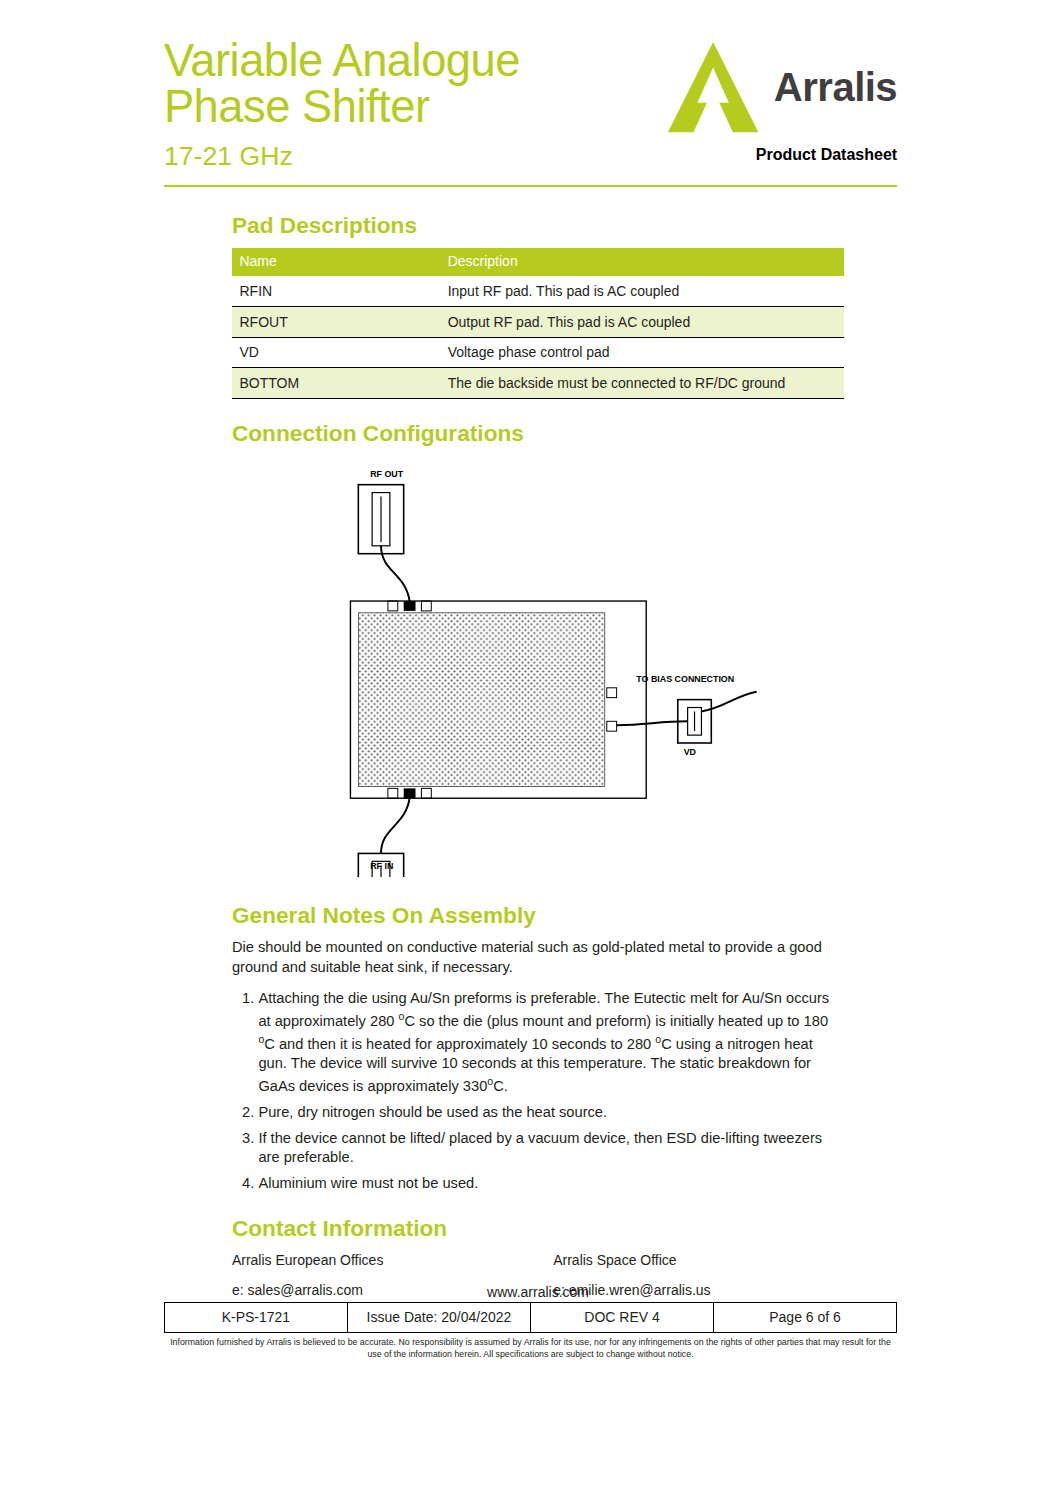Variable Analogue
Phase Shifter
17-21 GHz
Arralis
Product Datasheet
Pad Descriptions
| Name | Description |
| --- | --- |
| RFIN | Input RF pad. This pad is AC coupled |
| RFOUT | Output RF pad. This pad is AC coupled |
| VD | Voltage phase control pad |
| BOTTOM | The die backside must be connected to RF/DC ground |
Connection Configurations
RF OUT RF IN VD TO BIAS CONNECTION
General Notes On Assembly
Die should be mounted on conductive material such as gold-plated metal to provide a good ground and suitable heat sink, if necessary.
Attaching the die using Au/Sn preforms is preferable. The Eutectic melt for Au/Sn occurs at approximately 280 oC so the die (plus mount and preform) is initially heated up to 180 oC and then it is heated for approximately 10 seconds to 280 oC using a nitrogen heat gun. The device will survive 10 seconds at this temperature. The static breakdown for GaAs devices is approximately 330oC.
Pure, dry nitrogen should be used as the heat source.
If the device cannot be lifted/ placed by a vacuum device, then ESD die-lifting tweezers are preferable.
Aluminium wire must not be used.
Contact Information
Arralis European Offices
e: sales@arralis.com
Arralis Space Office
e: emilie.wren@arralis.us
www.arralis.com
| K-PS-1721 | Issue Date: 20/04/2022 | DOC REV 4 | Page 6 of 6 |
Information furnished by Arralis is believed to be accurate. No responsibility is assumed by Arralis for its use, nor for any infringements on the rights of other parties that may result for the use of the information herein. All specifications are subject to change without notice.